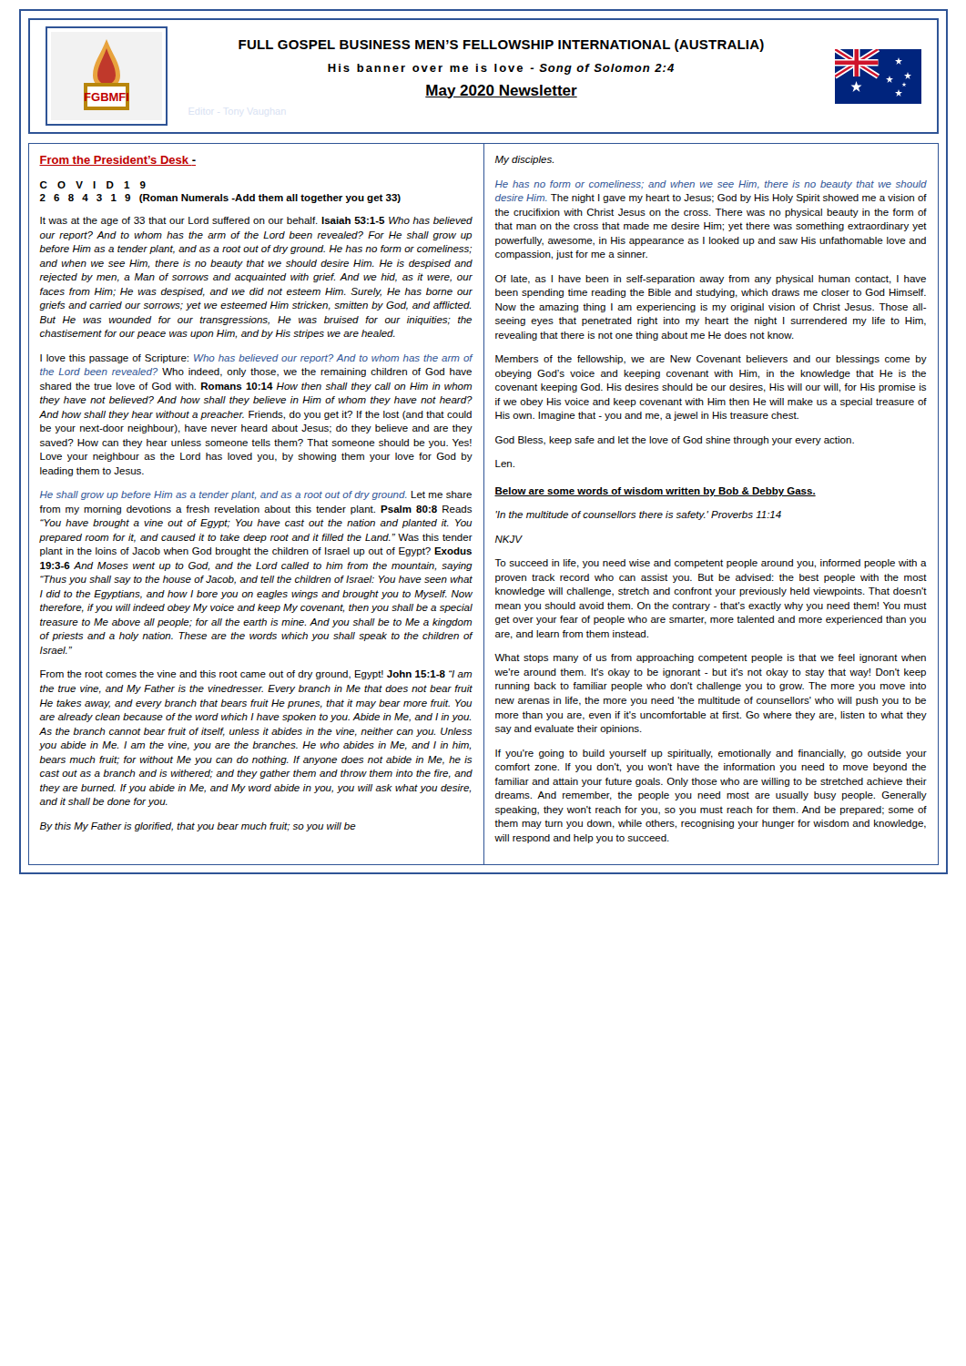| | FULL GOSPEL BUSINESS MEN’S FELLOWSHIP INTERNATIONAL (AUSTRALIA) His banner over me is love - Song of Solomon 2:4 May 2020 Newsletter Editor - Tony Vaughan | |
From the President’s Desk -
C O V I D 1 9
2 6 8 4 3 1 9 (Roman Numerals -Add them all together you get 33)
It was at the age of 33 that our Lord suffered on our behalf. Isaiah 53:1-5 Who has believed our report? And to whom has the arm of the Lord been revealed? For He shall grow up before Him as a tender plant, and as a root out of dry ground. He has no form or comeliness; and when we see Him, there is no beauty that we should desire Him. He is despised and rejected by men, a Man of sorrows and acquainted with grief. And we hid, as it were, our faces from Him; He was despised, and we did not esteem Him. Surely, He has borne our griefs and carried our sorrows; yet we esteemed Him stricken, smitten by God, and afflicted. But He was wounded for our transgressions, He was bruised for our iniquities; the chastisement for our peace was upon Him, and by His stripes we are healed.
I love this passage of Scripture: Who has believed our report? And to whom has the arm of the Lord been revealed? Who indeed, only those, we the remaining children of God have shared the true love of God with. Romans 10:14 How then shall they call on Him in whom they have not believed? And how shall they believe in Him of whom they have not heard? And how shall they hear without a preacher. Friends, do you get it? If the lost (and that could be your next-door neighbour), have never heard about Jesus; do they believe and are they saved? How can they hear unless someone tells them? That someone should be you. Yes! Love your neighbour as the Lord has loved you, by showing them your love for God by leading them to Jesus.
He shall grow up before Him as a tender plant, and as a root out of dry ground. Let me share from my morning devotions a fresh revelation about this tender plant. Psalm 80:8 Reads “You have brought a vine out of Egypt; You have cast out the nation and planted it. You prepared room for it, and caused it to take deep root and it filled the Land.” Was this tender plant in the loins of Jacob when God brought the children of Israel up out of Egypt? Exodus 19:3-6 And Moses went up to God, and the Lord called to him from the mountain, saying “Thus you shall say to the house of Jacob, and tell the children of Israel: You have seen what I did to the Egyptians, and how I bore you on eagles wings and brought you to Myself. Now therefore, if you will indeed obey My voice and keep My covenant, then you shall be a special treasure to Me above all people; for all the earth is mine. And you shall be to Me a kingdom of priests and a holy nation. These are the words which you shall speak to the children of Israel.”
From the root comes the vine and this root came out of dry ground, Egypt! John 15:1-8 “I am the true vine, and My Father is the vinedresser. Every branch in Me that does not bear fruit He takes away, and every branch that bears fruit He prunes, that it may bear more fruit. You are already clean because of the word which I have spoken to you. Abide in Me, and I in you. As the branch cannot bear fruit of itself, unless it abides in the vine, neither can you. Unless you abide in Me. I am the vine, you are the branches. He who abides in Me, and I in him, bears much fruit; for without Me you can do nothing. If anyone does not abide in Me, he is cast out as a branch and is withered; and they gather them and throw them into the fire, and they are burned. If you abide in Me, and My word abide in you, you will ask what you desire, and it shall be done for you.
By this My Father is glorified, that you bear much fruit; so you will be
My disciples.
He has no form or comeliness; and when we see Him, there is no beauty that we should desire Him. The night I gave my heart to Jesus; God by His Holy Spirit showed me a vision of the crucifixion with Christ Jesus on the cross. There was no physical beauty in the form of that man on the cross that made me desire Him; yet there was something extraordinary yet powerfully, awesome, in His appearance as I looked up and saw His unfathomable love and compassion, just for me a sinner.
Of late, as I have been in self-separation away from any physical human contact, I have been spending time reading the Bible and studying, which draws me closer to God Himself. Now the amazing thing I am experiencing is my original vision of Christ Jesus. Those all-seeing eyes that penetrated right into my heart the night I surrendered my life to Him, revealing that there is not one thing about me He does not know.
Members of the fellowship, we are New Covenant believers and our blessings come by obeying God’s voice and keeping covenant with Him, in the knowledge that He is the covenant keeping God. His desires should be our desires, His will our will, for His promise is if we obey His voice and keep covenant with Him then He will make us a special treasure of His own. Imagine that - you and me, a jewel in His treasure chest.
God Bless, keep safe and let the love of God shine through your every action.
Len.
Below are some words of wisdom written by Bob & Debby Gass.
'In the multitude of counsellors there is safety.' Proverbs 11:14
NKJV
To succeed in life, you need wise and competent people around you, informed people with a proven track record who can assist you. But be advised: the best people with the most knowledge will challenge, stretch and confront your previously held viewpoints. That doesn't mean you should avoid them. On the contrary - that's exactly why you need them! You must get over your fear of people who are smarter, more talented and more experienced than you are, and learn from them instead.
What stops many of us from approaching competent people is that we feel ignorant when we're around them. It's okay to be ignorant - but it's not okay to stay that way! Don't keep running back to familiar people who don't challenge you to grow. The more you move into new arenas in life, the more you need 'the multitude of counsellors' who will push you to be more than you are, even if it's uncomfortable at first. Go where they are, listen to what they say and evaluate their opinions.
If you're going to build yourself up spiritually, emotionally and financially, go outside your comfort zone. If you don't, you won't have the information you need to move beyond the familiar and attain your future goals. Only those who are willing to be stretched achieve their dreams. And remember, the people you need most are usually busy people. Generally speaking, they won't reach for you, so you must reach for them. And be prepared; some of them may turn you down, while others, recognising your hunger for wisdom and knowledge, will respond and help you to succeed.